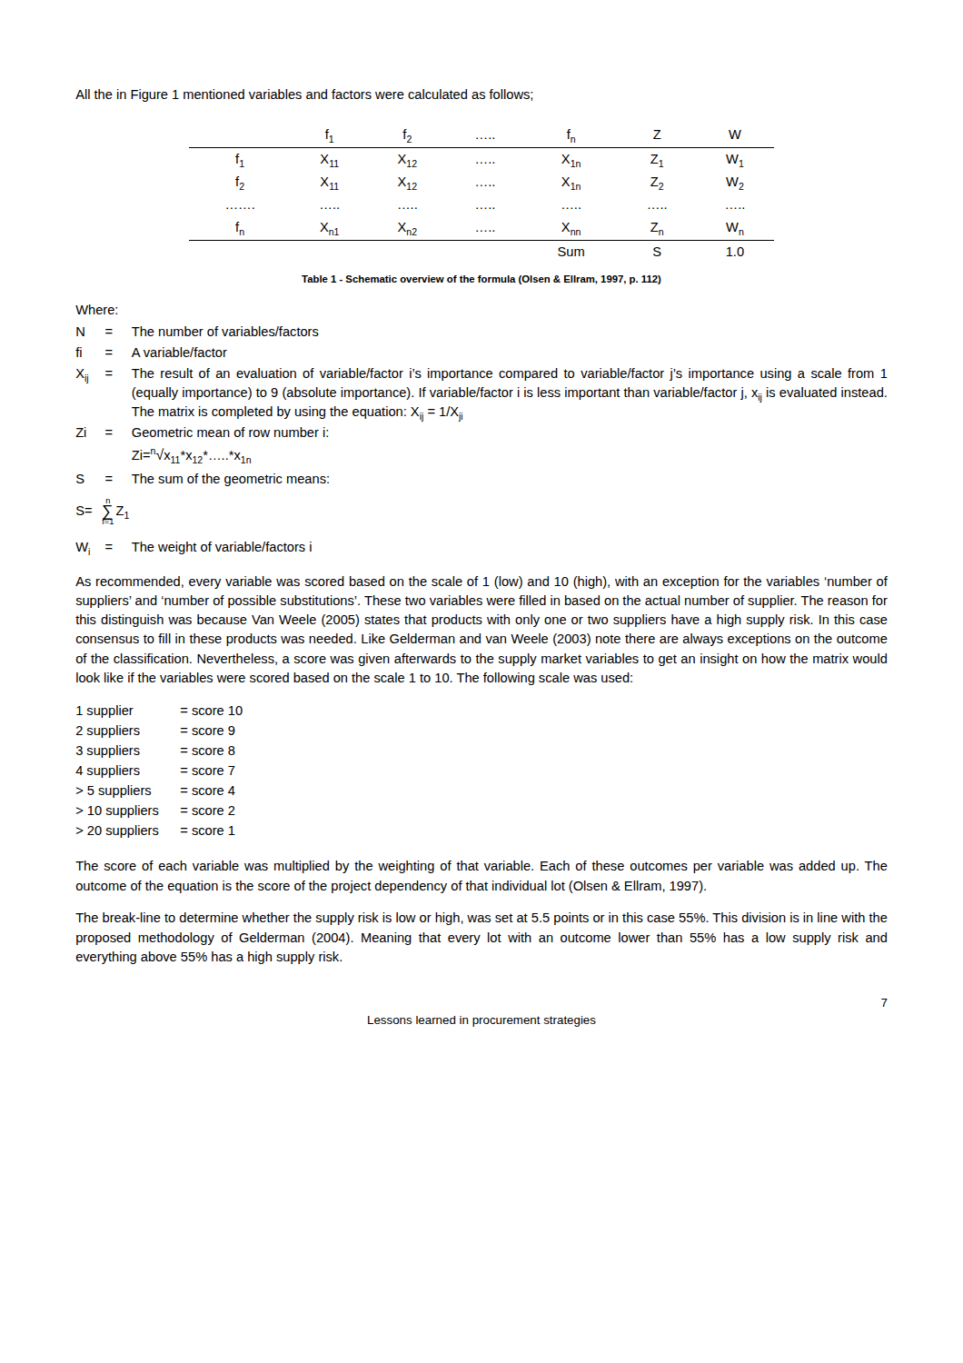All the in Figure 1 mentioned variables and factors were calculated as follows;
| | f 1 | f 2 | ….. | f n | Z | W |
| --- | --- | --- | --- | --- | --- | --- |
| f 1 | X 11 | X 12 | ….. | X 1n | Z 1 | W 1 |
| f 2 | X 11 | X 12 | ….. | X 1n | Z 2 | W 2 |
| ……. | ….. | ….. | ….. | ….. | ….. | ….. |
| f n | X n1 | X n2 | ….. | X nn | Z n | W n |
| | | | | Sum | S | 1.0 |
Table 1 - Schematic overview of the formula (Olsen & Ellram, 1997, p. 112)
Where:
N= The number of variables/factors
fi= A variable/factor
Xij= The result of an evaluation of variable/factor i’s importance compared to variable/factor j’s importance using a scale from 1 (equally importance) to 9 (absolute importance). If variable/factor i is less important than variable/factor j, xij is evaluated instead. The matrix is completed by using the equation: Xij = 1/Xji
Zi= Geometric mean of row number i:
Zi=n√x11*x12*…..*x1n
S= The sum of the geometric means:
S= n ∑ f=1 Z1
Wi= The weight of variable/factors i
As recommended, every variable was scored based on the scale of 1 (low) and 10 (high), with an exception for the variables ‘number of suppliers’ and ‘number of possible substitutions’. These two variables were filled in based on the actual number of supplier. The reason for this distinguish was because Van Weele (2005) states that products with only one or two suppliers have a high supply risk. In this case consensus to fill in these products was needed. Like Gelderman and van Weele (2003) note there are always exceptions on the outcome of the classification. Nevertheless, a score was given afterwards to the supply market variables to get an insight on how the matrix would look like if the variables were scored based on the scale 1 to 10. The following scale was used:
| 1 supplier | = score 10 |
| 2 suppliers | = score 9 |
| 3 suppliers | = score 8 |
| 4 suppliers | = score 7 |
| > 5 suppliers | = score 4 |
| > 10 suppliers | = score 2 |
| > 20 suppliers | = score 1 |
The score of each variable was multiplied by the weighting of that variable. Each of these outcomes per variable was added up. The outcome of the equation is the score of the project dependency of that individual lot (Olsen & Ellram, 1997).
The break-line to determine whether the supply risk is low or high, was set at 5.5 points or in this case 55%. This division is in line with the proposed methodology of Gelderman (2004). Meaning that every lot with an outcome lower than 55% has a low supply risk and everything above 55% has a high supply risk.
7
Lessons learned in procurement strategies